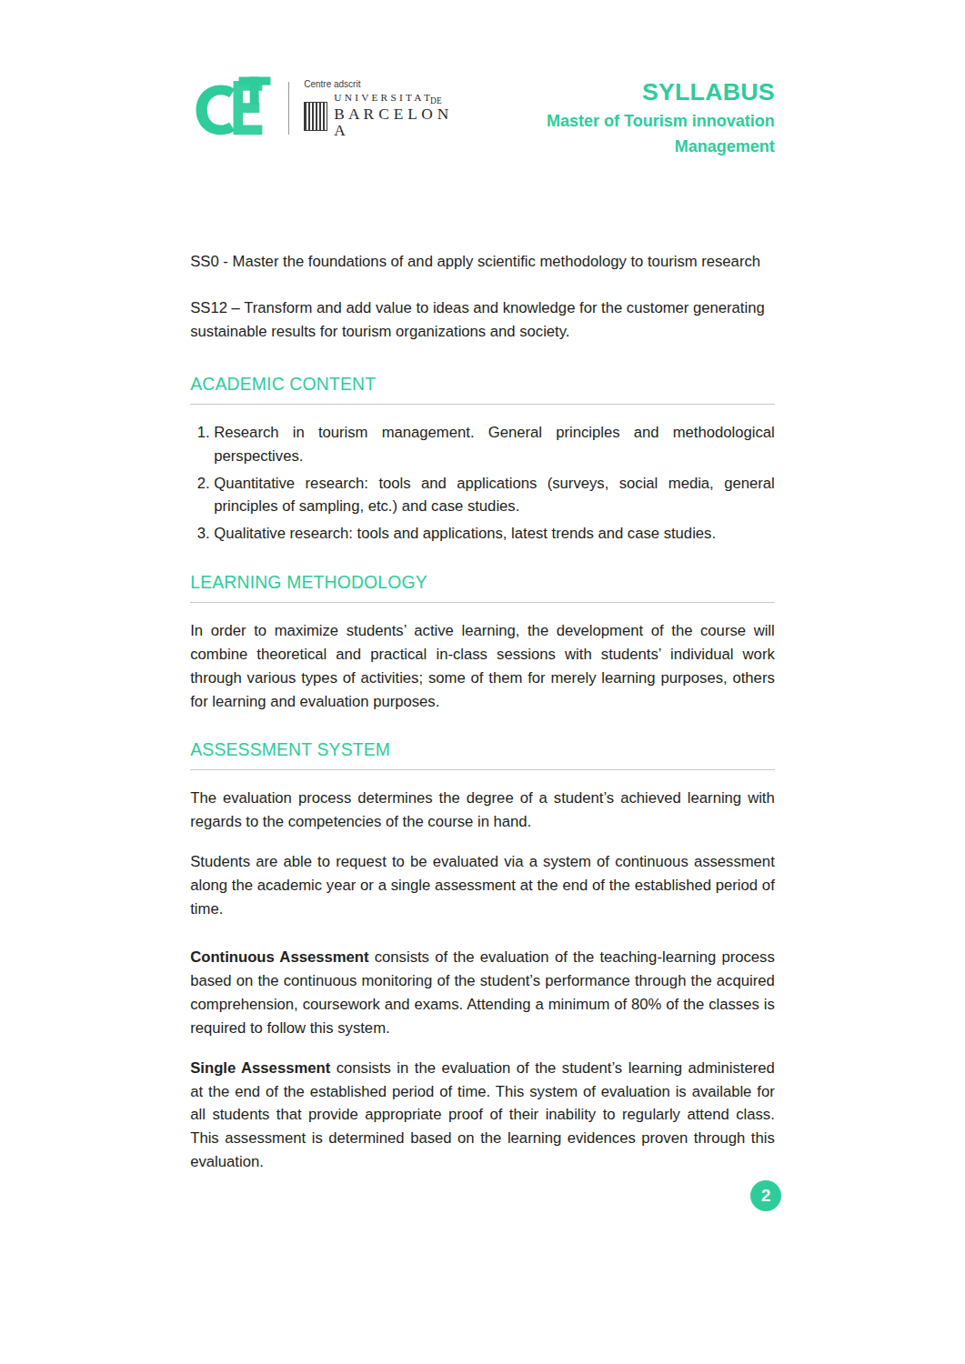Centre adscrit
U N I V E R S I T A TDE B A R C E L O N A
SYLLABUS
Master of Tourism innovation Management
SS0 - Master the foundations of and apply scientific methodology to tourism research
SS12 – Transform and add value to ideas and knowledge for the customer generating sustainable results for tourism organizations and society.
ACADEMIC CONTENT
Research in tourism management. General principles and methodological perspectives.
Quantitative research: tools and applications (surveys, social media, general principles of sampling, etc.) and case studies.
Qualitative research: tools and applications, latest trends and case studies.
LEARNING METHODOLOGY
In order to maximize students’ active learning, the development of the course will combine theoretical and practical in-class sessions with students’ individual work through various types of activities; some of them for merely learning purposes, others for learning and evaluation purposes.
ASSESSMENT SYSTEM
The evaluation process determines the degree of a student’s achieved learning with regards to the competencies of the course in hand.
Students are able to request to be evaluated via a system of continuous assessment along the academic year or a single assessment at the end of the established period of time.
Continuous Assessment consists of the evaluation of the teaching-learning process based on the continuous monitoring of the student’s performance through the acquired comprehension, coursework and exams. Attending a minimum of 80% of the classes is required to follow this system.
Single Assessment consists in the evaluation of the student’s learning administered at the end of the established period of time. This system of evaluation is available for all students that provide appropriate proof of their inability to regularly attend class. This assessment is determined based on the learning evidences proven through this evaluation.
2